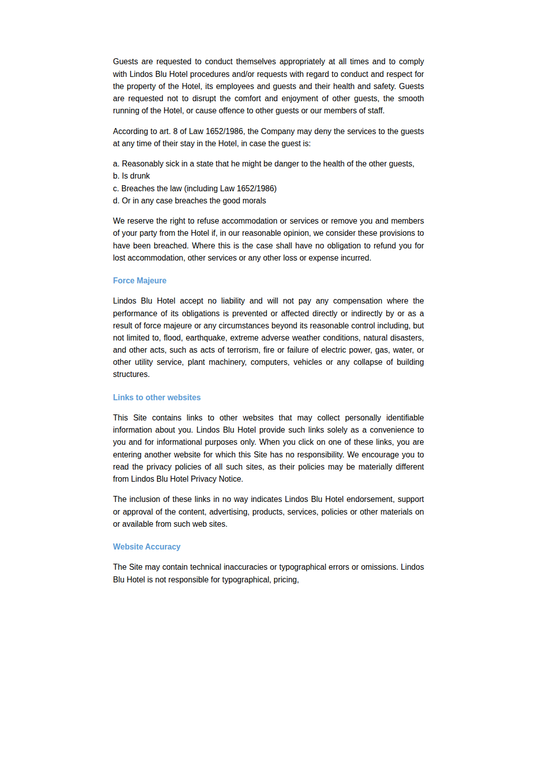Guests are requested to conduct themselves appropriately at all times and to comply with Lindos Blu Hotel procedures and/or requests with regard to conduct and respect for the property of the Hotel, its employees and guests and their health and safety. Guests are requested not to disrupt the comfort and enjoyment of other guests, the smooth running of the Hotel, or cause offence to other guests or our members of staff.
According to art. 8 of Law 1652/1986, the Company may deny the services to the guests at any time of their stay in the Hotel, in case the guest is:
a. Reasonably sick in a state that he might be danger to the health of the other guests,
b. Is drunk
c. Breaches the law (including Law 1652/1986)
d. Or in any case breaches the good morals
We reserve the right to refuse accommodation or services or remove you and members of your party from the Hotel if, in our reasonable opinion, we consider these provisions to have been breached. Where this is the case shall have no obligation to refund you for lost accommodation, other services or any other loss or expense incurred.
Force Majeure
Lindos Blu Hotel accept no liability and will not pay any compensation where the performance of its obligations is prevented or affected directly or indirectly by or as a result of force majeure or any circumstances beyond its reasonable control including, but not limited to, flood, earthquake, extreme adverse weather conditions, natural disasters, and other acts, such as acts of terrorism, fire or failure of electric power, gas, water, or other utility service, plant machinery, computers, vehicles or any collapse of building structures.
Links to other websites
This Site contains links to other websites that may collect personally identifiable information about you. Lindos Blu Hotel provide such links solely as a convenience to you and for informational purposes only. When you click on one of these links, you are entering another website for which this Site has no responsibility. We encourage you to read the privacy policies of all such sites, as their policies may be materially different from Lindos Blu Hotel Privacy Notice.
The inclusion of these links in no way indicates Lindos Blu Hotel endorsement, support or approval of the content, advertising, products, services, policies or other materials on or available from such web sites.
Website Accuracy
The Site may contain technical inaccuracies or typographical errors or omissions. Lindos Blu Hotel is not responsible for typographical, pricing,